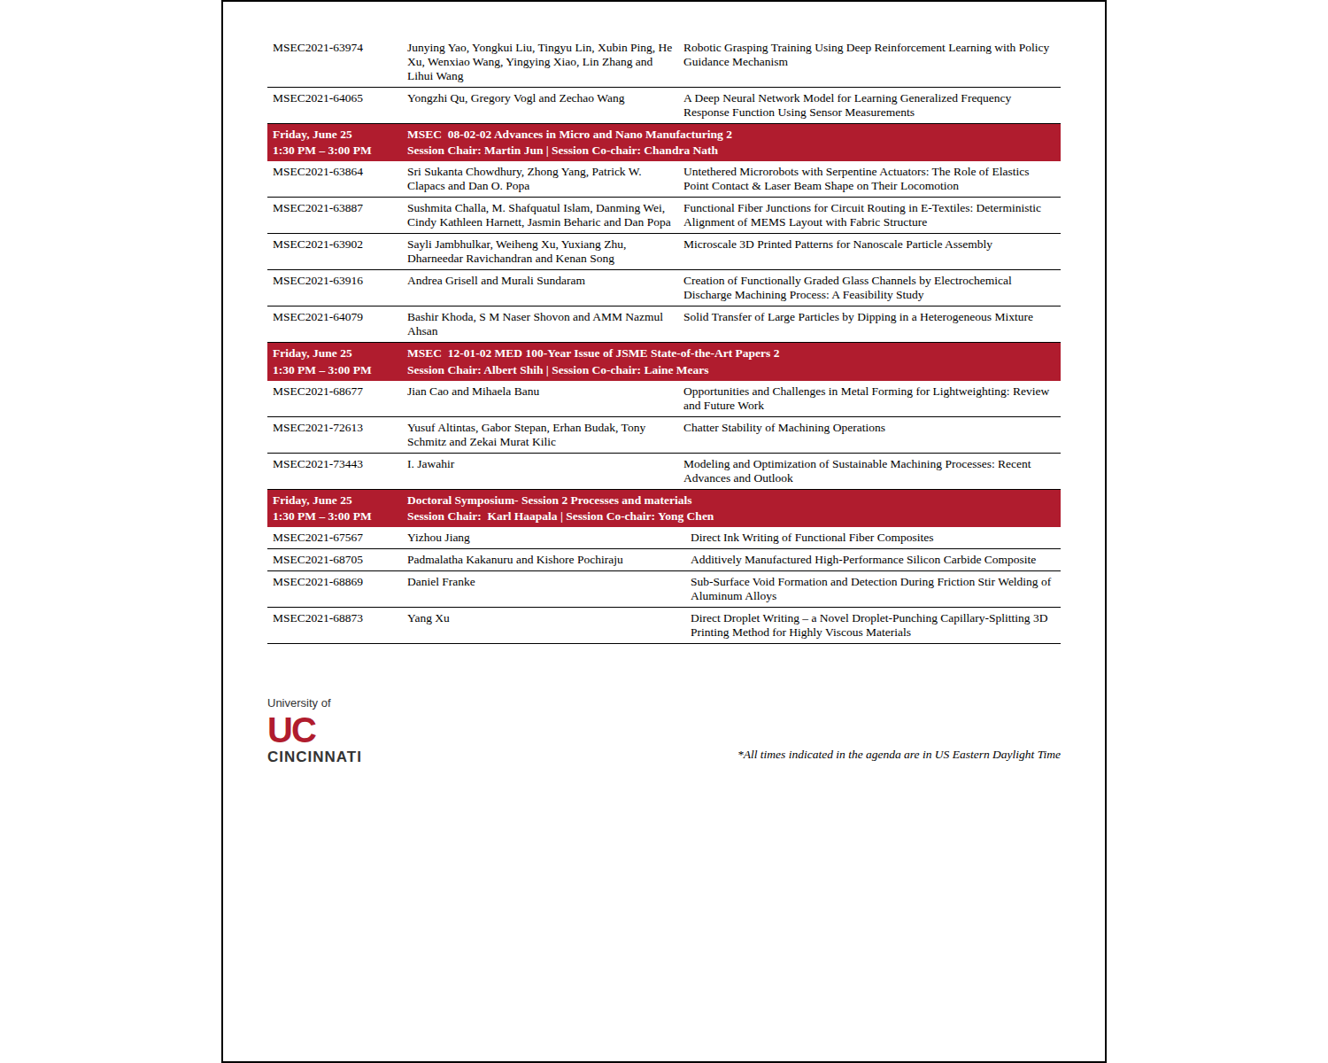| MSEC2021-63974 | Junying Yao, Yongkui Liu, Tingyu Lin, Xubin Ping, He Xu, Wenxiao Wang, Yingying Xiao, Lin Zhang and Lihui Wang | Robotic Grasping Training Using Deep Reinforcement Learning with Policy Guidance Mechanism |
| MSEC2021-64065 | Yongzhi Qu, Gregory Vogl and Zechao Wang | A Deep Neural Network Model for Learning Generalized Frequency Response Function Using Sensor Measurements |
| Friday, June 25 1:30 PM – 3:00 PM | MSEC 08-02-02 Advances in Micro and Nano Manufacturing 2 Session Chair: Martin Jun / Session Co-chair: Chandra Nath |
| MSEC2021-63864 | Sri Sukanta Chowdhury, Zhong Yang, Patrick W. Clapacs and Dan O. Popa | Untethered Microrobots with Serpentine Actuators: The Role of Elastics Point Contact & Laser Beam Shape on Their Locomotion |
| MSEC2021-63887 | Sushmita Challa, M. Shafquatul Islam, Danming Wei, Cindy Kathleen Harnett, Jasmin Beharic and Dan Popa | Functional Fiber Junctions for Circuit Routing in E-Textiles: Deterministic Alignment of MEMS Layout with Fabric Structure |
| MSEC2021-63902 | Sayli Jambhulkar, Weiheng Xu, Yuxiang Zhu, Dharneedar Ravichandran and Kenan Song | Microscale 3D Printed Patterns for Nanoscale Particle Assembly |
| MSEC2021-63916 | Andrea Grisell and Murali Sundaram | Creation of Functionally Graded Glass Channels by Electrochemical Discharge Machining Process: A Feasibility Study |
| MSEC2021-64079 | Bashir Khoda, S M Naser Shovon and AMM Nazmul Ahsan | Solid Transfer of Large Particles by Dipping in a Heterogeneous Mixture |
| Friday, June 25 1:30 PM – 3:00 PM | MSEC 12-01-02 MED 100-Year Issue of JSME State-of-the-Art Papers 2 Session Chair: Albert Shih / Session Co-chair: Laine Mears |
| MSEC2021-68677 | Jian Cao and Mihaela Banu | Opportunities and Challenges in Metal Forming for Lightweighting: Review and Future Work |
| MSEC2021-72613 | Yusuf Altintas, Gabor Stepan, Erhan Budak, Tony Schmitz and Zekai Murat Kilic | Chatter Stability of Machining Operations |
| MSEC2021-73443 | I. Jawahir | Modeling and Optimization of Sustainable Machining Processes: Recent Advances and Outlook |
| Friday, June 25 1:30 PM – 3:00 PM | Doctoral Symposium- Session 2 Processes and materials Session Chair: Karl Haapala / Session Co-chair: Yong Chen |
| MSEC2021-67567 | Yizhou Jiang | Direct Ink Writing of Functional Fiber Composites |
| MSEC2021-68705 | Padmalatha Kakanuru and Kishore Pochiraju | Additively Manufactured High-Performance Silicon Carbide Composite |
| MSEC2021-68869 | Daniel Franke | Sub-Surface Void Formation and Detection During Friction Stir Welding of Aluminum Alloys |
| MSEC2021-68873 | Yang Xu | Direct Droplet Writing – a Novel Droplet-Punching Capillary-Splitting 3D Printing Method for Highly Viscous Materials |
University of
UC
CINCINNATI
*All times indicated in the agenda are in US Eastern Daylight Time